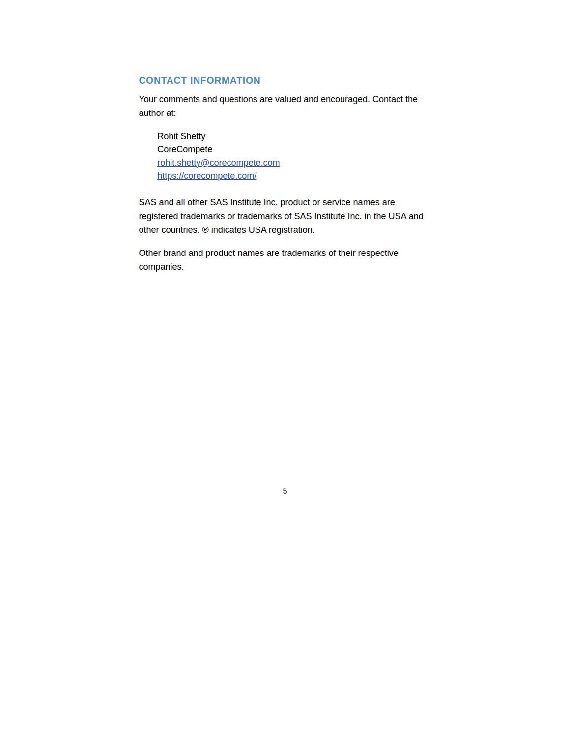CONTACT INFORMATION
Your comments and questions are valued and encouraged. Contact the author at:
Rohit Shetty
CoreCompete
rohit.shetty@corecompete.com
https://corecompete.com/
SAS and all other SAS Institute Inc. product or service names are registered trademarks or trademarks of SAS Institute Inc. in the USA and other countries. ® indicates USA registration.
Other brand and product names are trademarks of their respective companies.
5